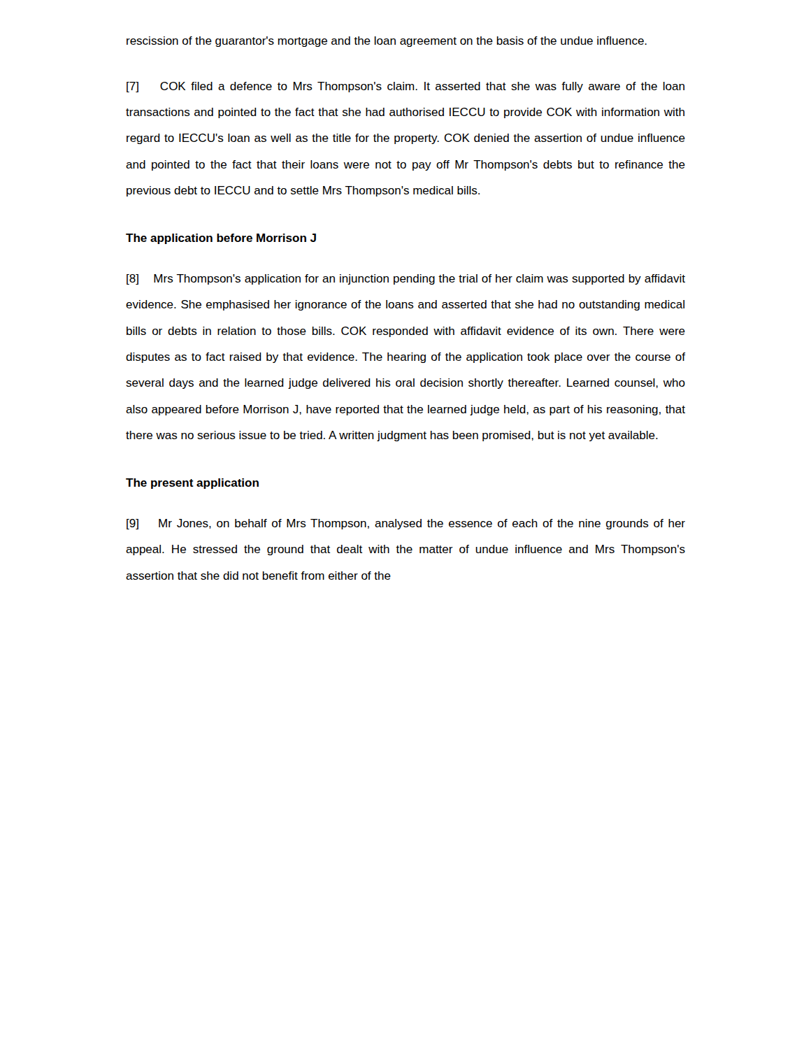rescission of the guarantor's mortgage and the loan agreement on the basis of the undue influence.
[7] COK filed a defence to Mrs Thompson's claim. It asserted that she was fully aware of the loan transactions and pointed to the fact that she had authorised IECCU to provide COK with information with regard to IECCU's loan as well as the title for the property. COK denied the assertion of undue influence and pointed to the fact that their loans were not to pay off Mr Thompson's debts but to refinance the previous debt to IECCU and to settle Mrs Thompson's medical bills.
The application before Morrison J
[8] Mrs Thompson's application for an injunction pending the trial of her claim was supported by affidavit evidence. She emphasised her ignorance of the loans and asserted that she had no outstanding medical bills or debts in relation to those bills. COK responded with affidavit evidence of its own. There were disputes as to fact raised by that evidence. The hearing of the application took place over the course of several days and the learned judge delivered his oral decision shortly thereafter. Learned counsel, who also appeared before Morrison J, have reported that the learned judge held, as part of his reasoning, that there was no serious issue to be tried. A written judgment has been promised, but is not yet available.
The present application
[9] Mr Jones, on behalf of Mrs Thompson, analysed the essence of each of the nine grounds of her appeal. He stressed the ground that dealt with the matter of undue influence and Mrs Thompson's assertion that she did not benefit from either of the